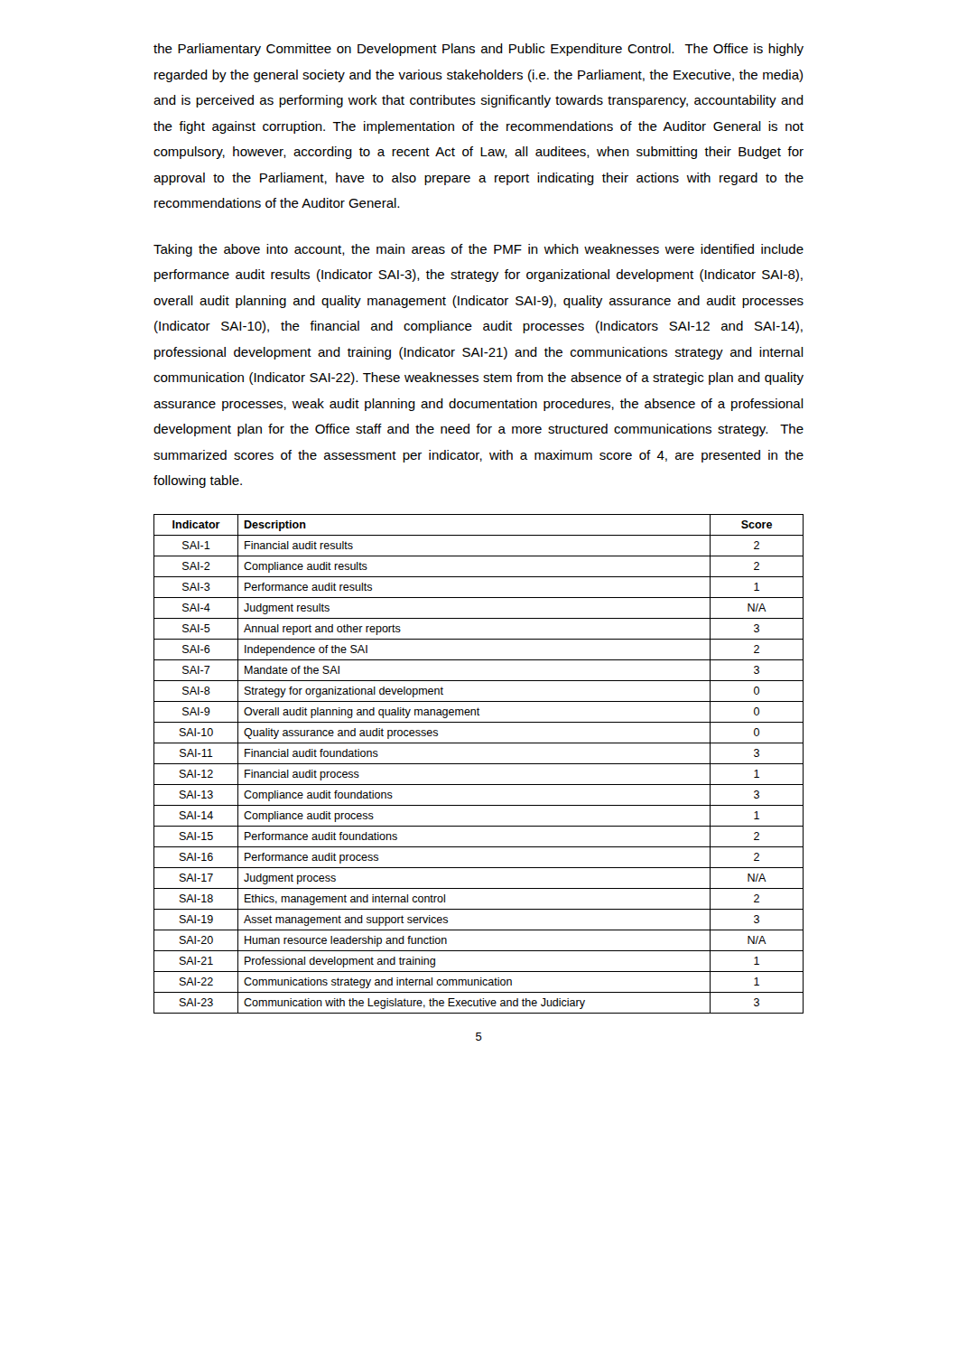the Parliamentary Committee on Development Plans and Public Expenditure Control. The Office is highly regarded by the general society and the various stakeholders (i.e. the Parliament, the Executive, the media) and is perceived as performing work that contributes significantly towards transparency, accountability and the fight against corruption. The implementation of the recommendations of the Auditor General is not compulsory, however, according to a recent Act of Law, all auditees, when submitting their Budget for approval to the Parliament, have to also prepare a report indicating their actions with regard to the recommendations of the Auditor General.
Taking the above into account, the main areas of the PMF in which weaknesses were identified include performance audit results (Indicator SAI-3), the strategy for organizational development (Indicator SAI-8), overall audit planning and quality management (Indicator SAI-9), quality assurance and audit processes (Indicator SAI-10), the financial and compliance audit processes (Indicators SAI-12 and SAI-14), professional development and training (Indicator SAI-21) and the communications strategy and internal communication (Indicator SAI-22). These weaknesses stem from the absence of a strategic plan and quality assurance processes, weak audit planning and documentation procedures, the absence of a professional development plan for the Office staff and the need for a more structured communications strategy. The summarized scores of the assessment per indicator, with a maximum score of 4, are presented in the following table.
| Indicator | Description | Score |
| --- | --- | --- |
| SAI-1 | Financial audit results | 2 |
| SAI-2 | Compliance audit results | 2 |
| SAI-3 | Performance audit results | 1 |
| SAI-4 | Judgment results | N/A |
| SAI-5 | Annual report and other reports | 3 |
| SAI-6 | Independence of the SAI | 2 |
| SAI-7 | Mandate of the SAI | 3 |
| SAI-8 | Strategy for organizational development | 0 |
| SAI-9 | Overall audit planning and quality management | 0 |
| SAI-10 | Quality assurance and audit processes | 0 |
| SAI-11 | Financial audit foundations | 3 |
| SAI-12 | Financial audit process | 1 |
| SAI-13 | Compliance audit foundations | 3 |
| SAI-14 | Compliance audit process | 1 |
| SAI-15 | Performance audit foundations | 2 |
| SAI-16 | Performance audit process | 2 |
| SAI-17 | Judgment process | N/A |
| SAI-18 | Ethics, management and internal control | 2 |
| SAI-19 | Asset management and support services | 3 |
| SAI-20 | Human resource leadership and function | N/A |
| SAI-21 | Professional development and training | 1 |
| SAI-22 | Communications strategy and internal communication | 1 |
| SAI-23 | Communication with the Legislature, the Executive and the Judiciary | 3 |
5